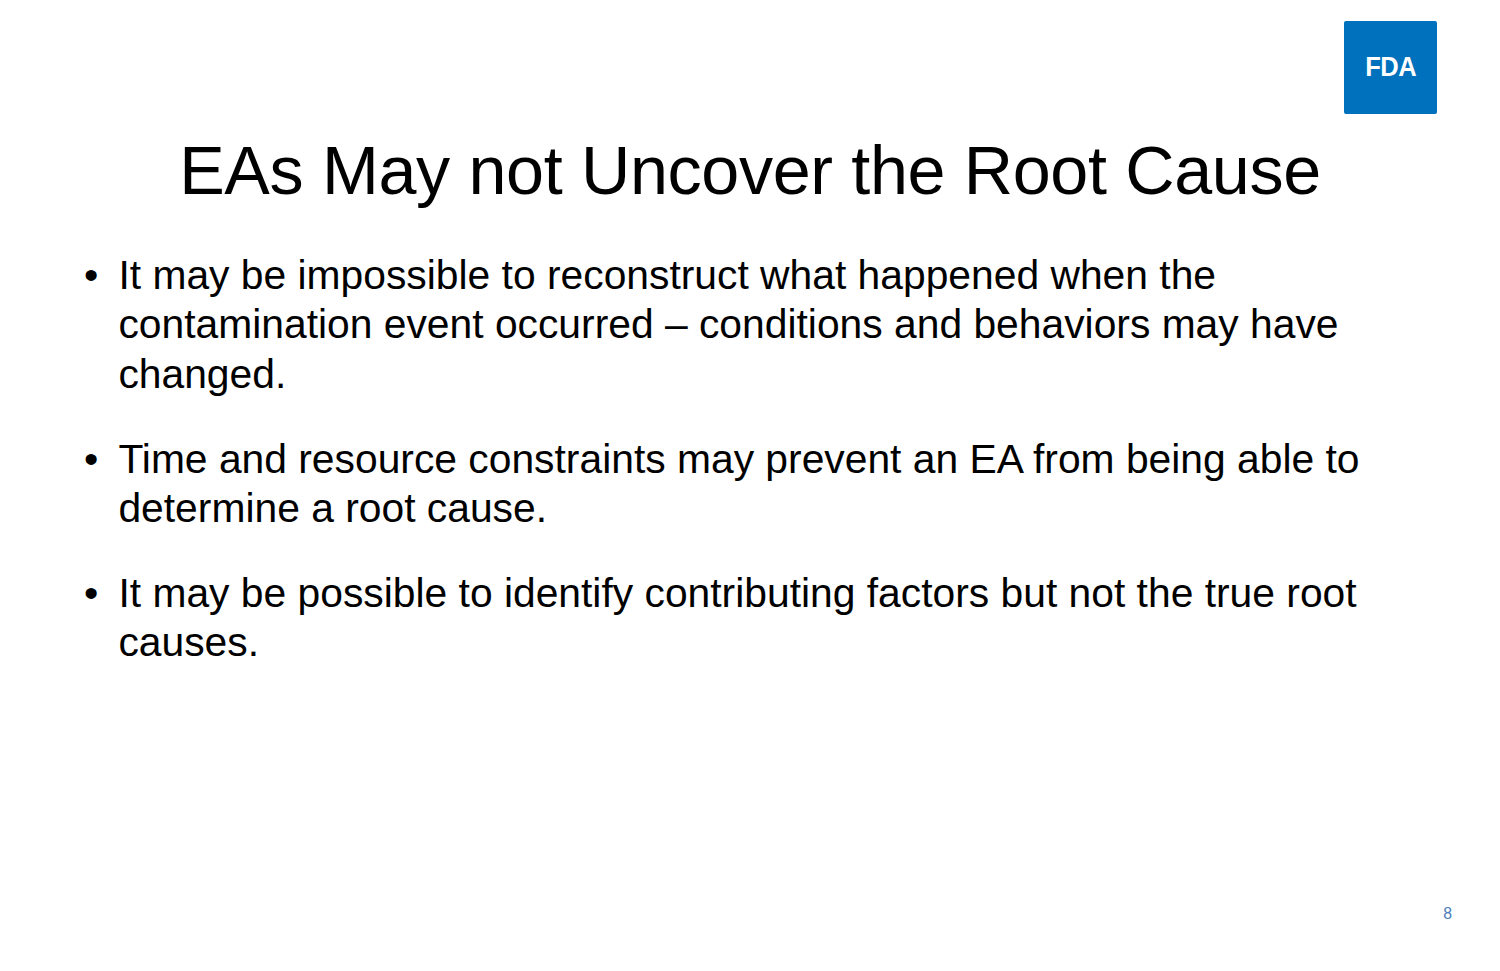FDA
EAs May not Uncover the Root Cause
It may be impossible to reconstruct what happened when the contamination event occurred – conditions and behaviors may have changed.
Time and resource constraints may prevent an EA from being able to determine a root cause.
It may be possible to identify contributing factors but not the true root causes.
8